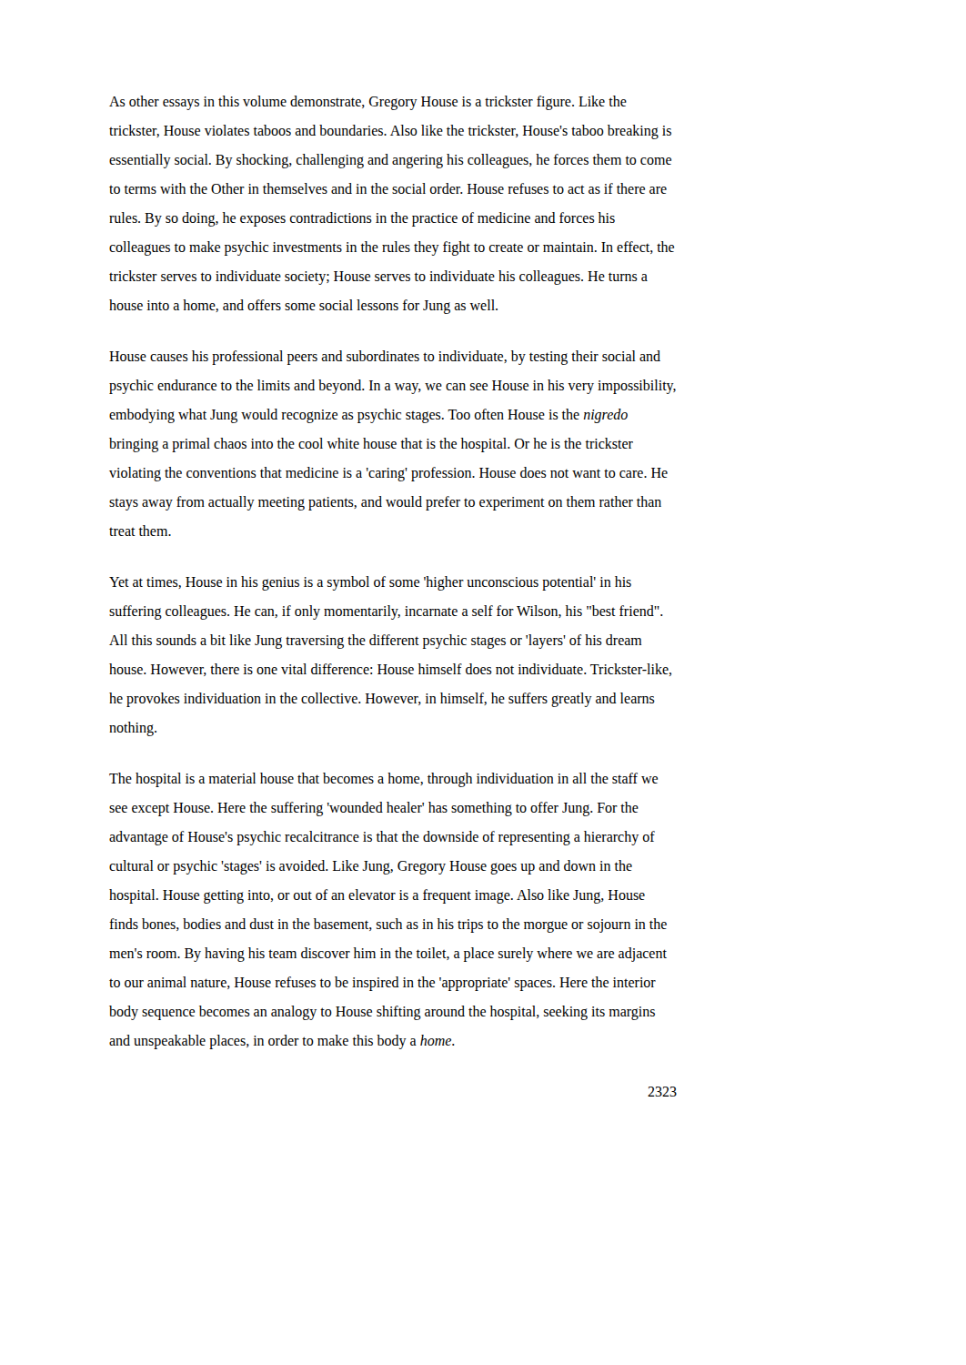As other essays in this volume demonstrate, Gregory House is a trickster figure. Like the trickster, House violates taboos and boundaries. Also like the trickster, House's taboo breaking is essentially social. By shocking, challenging and angering his colleagues, he forces them to come to terms with the Other in themselves and in the social order. House refuses to act as if there are rules. By so doing, he exposes contradictions in the practice of medicine and forces his colleagues to make psychic investments in the rules they fight to create or maintain. In effect, the trickster serves to individuate society; House serves to individuate his colleagues. He turns a house into a home, and offers some social lessons for Jung as well.
House causes his professional peers and subordinates to individuate, by testing their social and psychic endurance to the limits and beyond. In a way, we can see House in his very impossibility, embodying what Jung would recognize as psychic stages. Too often House is the nigredo bringing a primal chaos into the cool white house that is the hospital. Or he is the trickster violating the conventions that medicine is a 'caring' profession. House does not want to care. He stays away from actually meeting patients, and would prefer to experiment on them rather than treat them.
Yet at times, House in his genius is a symbol of some 'higher unconscious potential' in his suffering colleagues. He can, if only momentarily, incarnate a self for Wilson, his "best friend". All this sounds a bit like Jung traversing the different psychic stages or 'layers' of his dream house. However, there is one vital difference: House himself does not individuate. Trickster-like, he provokes individuation in the collective. However, in himself, he suffers greatly and learns nothing.
The hospital is a material house that becomes a home, through individuation in all the staff we see except House. Here the suffering 'wounded healer' has something to offer Jung. For the advantage of House's psychic recalcitrance is that the downside of representing a hierarchy of cultural or psychic 'stages' is avoided. Like Jung, Gregory House goes up and down in the hospital. House getting into, or out of an elevator is a frequent image. Also like Jung, House finds bones, bodies and dust in the basement, such as in his trips to the morgue or sojourn in the men's room. By having his team discover him in the toilet, a place surely where we are adjacent to our animal nature, House refuses to be inspired in the 'appropriate' spaces. Here the interior body sequence becomes an analogy to House shifting around the hospital, seeking its margins and unspeakable places, in order to make this body a home.
2323